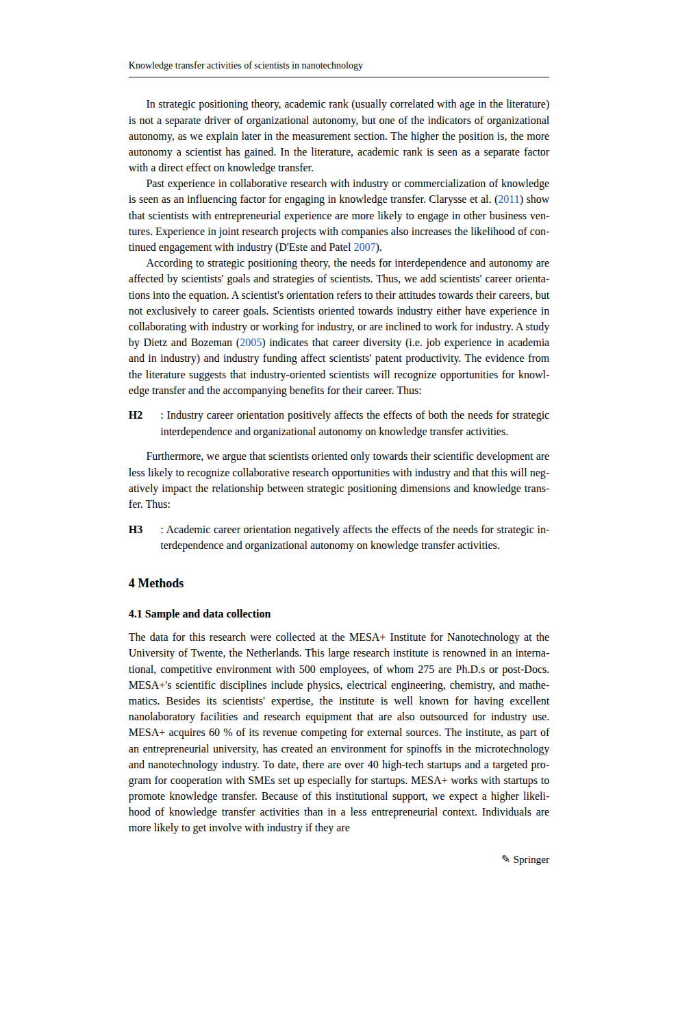Knowledge transfer activities of scientists in nanotechnology
In strategic positioning theory, academic rank (usually correlated with age in the literature) is not a separate driver of organizational autonomy, but one of the indicators of organizational autonomy, as we explain later in the measurement section. The higher the position is, the more autonomy a scientist has gained. In the literature, academic rank is seen as a separate factor with a direct effect on knowledge transfer.
Past experience in collaborative research with industry or commercialization of knowledge is seen as an influencing factor for engaging in knowledge transfer. Clarysse et al. (2011) show that scientists with entrepreneurial experience are more likely to engage in other business ventures. Experience in joint research projects with companies also increases the likelihood of continued engagement with industry (D'Este and Patel 2007).
According to strategic positioning theory, the needs for interdependence and autonomy are affected by scientists' goals and strategies of scientists. Thus, we add scientists' career orientations into the equation. A scientist's orientation refers to their attitudes towards their careers, but not exclusively to career goals. Scientists oriented towards industry either have experience in collaborating with industry or working for industry, or are inclined to work for industry. A study by Dietz and Bozeman (2005) indicates that career diversity (i.e. job experience in academia and in industry) and industry funding affect scientists' patent productivity. The evidence from the literature suggests that industry-oriented scientists will recognize opportunities for knowledge transfer and the accompanying benefits for their career. Thus:
H2: Industry career orientation positively affects the effects of both the needs for strategic interdependence and organizational autonomy on knowledge transfer activities.
Furthermore, we argue that scientists oriented only towards their scientific development are less likely to recognize collaborative research opportunities with industry and that this will negatively impact the relationship between strategic positioning dimensions and knowledge transfer. Thus:
H3: Academic career orientation negatively affects the effects of the needs for strategic interdependence and organizational autonomy on knowledge transfer activities.
4 Methods
4.1 Sample and data collection
The data for this research were collected at the MESA+ Institute for Nanotechnology at the University of Twente, the Netherlands. This large research institute is renowned in an international, competitive environment with 500 employees, of whom 275 are Ph.D.s or post-Docs. MESA+'s scientific disciplines include physics, electrical engineering, chemistry, and mathematics. Besides its scientists' expertise, the institute is well known for having excellent nanolaboratory facilities and research equipment that are also outsourced for industry use. MESA+ acquires 60 % of its revenue competing for external sources. The institute, as part of an entrepreneurial university, has created an environment for spinoffs in the microtechnology and nanotechnology industry. To date, there are over 40 high-tech startups and a targeted program for cooperation with SMEs set up especially for startups. MESA+ works with startups to promote knowledge transfer. Because of this institutional support, we expect a higher likelihood of knowledge transfer activities than in a less entrepreneurial context. Individuals are more likely to get involve with industry if they are
✎Springer